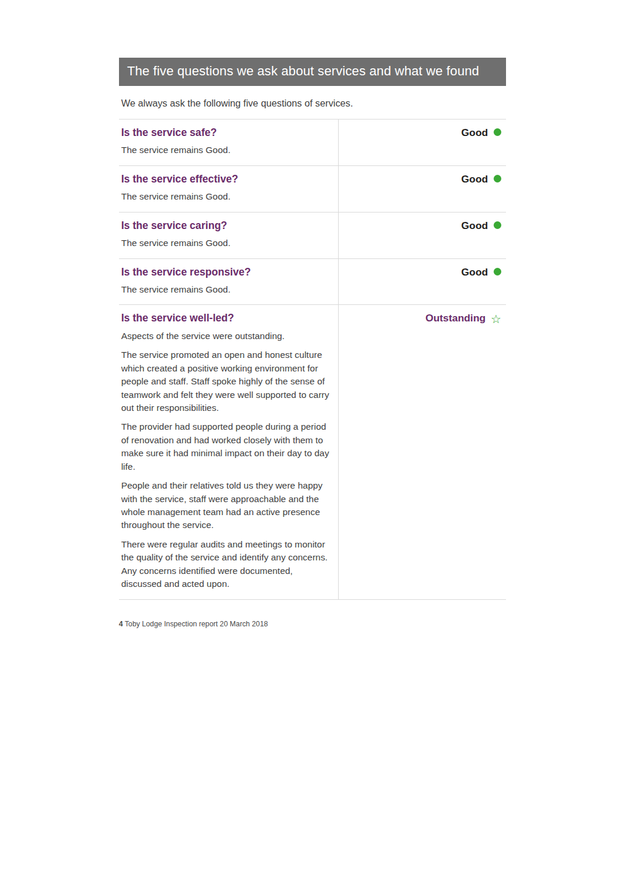The five questions we ask about services and what we found
We always ask the following five questions of services.
| Is the service safe? The service remains Good. | Good |
| Is the service effective? The service remains Good. | Good |
| Is the service caring? The service remains Good. | Good |
| Is the service responsive? The service remains Good. | Good |
| Is the service well-led? Aspects of the service were outstanding. The service promoted an open and honest culture which created a positive working environment for people and staff. Staff spoke highly of the sense of teamwork and felt they were well supported to carry out their responsibilities. The provider had supported people during a period of renovation and had worked closely with them to make sure it had minimal impact on their day to day life. People and their relatives told us they were happy with the service, staff were approachable and the whole management team had an active presence throughout the service. There were regular audits and meetings to monitor the quality of the service and identify any concerns. Any concerns identified were documented, discussed and acted upon. | Outstanding ☆ |
4 Toby Lodge Inspection report 20 March 2018